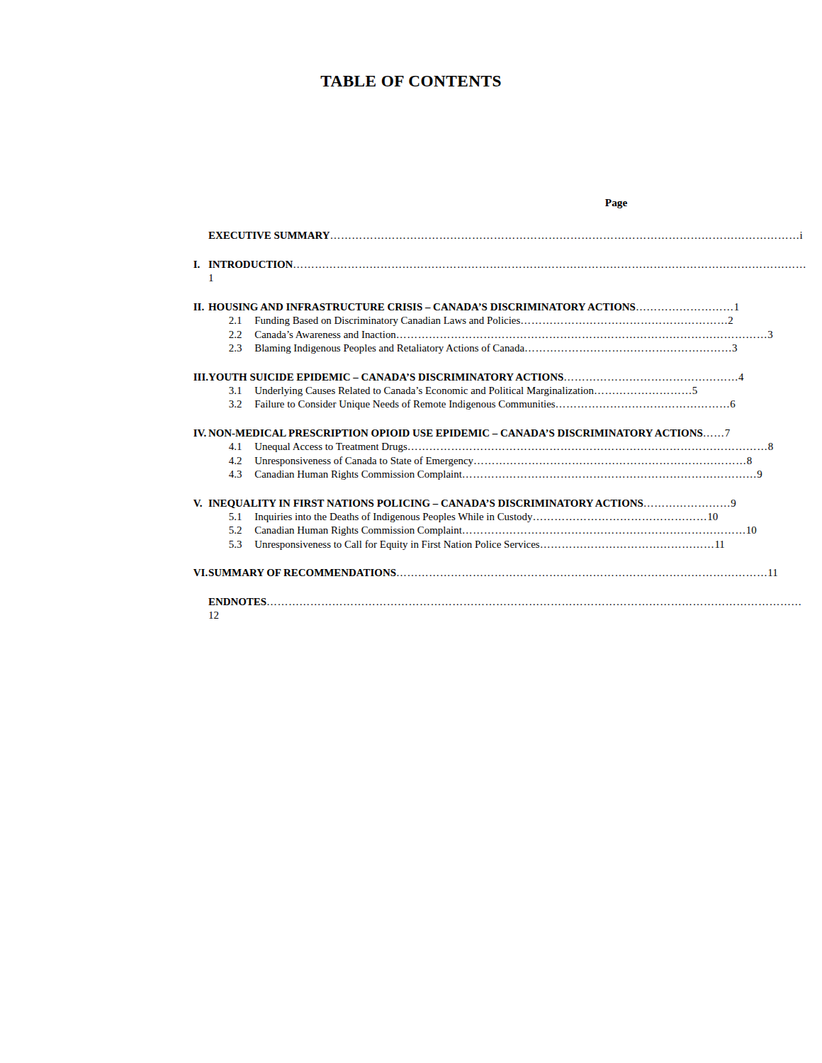TABLE OF CONTENTS
Page
| | Executive Summary ………………………………………………………………………………………………………………… i |
| I. | Introduction …………………………………………………………………………………………………………………………… 1 |
| II. | Housing and Infrastructure Crisis – Canada’s Discriminatory Actions ……………………… 1 |
| | 2.1 Funding Based on Discriminatory Canadian Laws and Policies ………………………………………………… 2 |
| | 2.2 Canada’s Awareness and Inaction ………………………………………………………………………………………… 3 |
| | 2.3 Blaming Indigenous Peoples and Retaliatory Actions of Canada ………………………………………………… 3 |
| III. | Youth Suicide Epidemic – Canada’s Discriminatory Actions ………………………………………… 4 |
| | 3.1 Underlying Causes Related to Canada’s Economic and Political Marginalization ……………………… 5 |
| | 3.2 Failure to Consider Unique Needs of Remote Indigenous Communities ………………………………………… 6 |
| IV. | Non-Medical Prescription Opioid Use Epidemic – Canada’s Discriminatory Actions …… 7 |
| | 4.1 Unequal Access to Treatment Drugs ……………………………………………………………………………………… 8 |
| | 4.2 Unresponsiveness of Canada to State of Emergency ………………………………………………………………… 8 |
| | 4.3 Canadian Human Rights Commission Complaint ……………………………………………………………………… 9 |
| V. | Inequality in First Nations Policing – Canada’s Discriminatory Actions …………………… 9 |
| | 5.1 Inquiries into the Deaths of Indigenous Peoples While in Custody ………………………………………… 10 |
| | 5.2 Canadian Human Rights Commission Complaint …………………………………………………………………… 10 |
| | 5.3 Unresponsiveness to Call for Equity in First Nation Police Services ………………………………………… 11 |
| VI. | Summary of Recommendations ………………………………………………………………………………………… 11 |
| | Endnotes ………………………………………………………………………………………………………………………………… 12 |